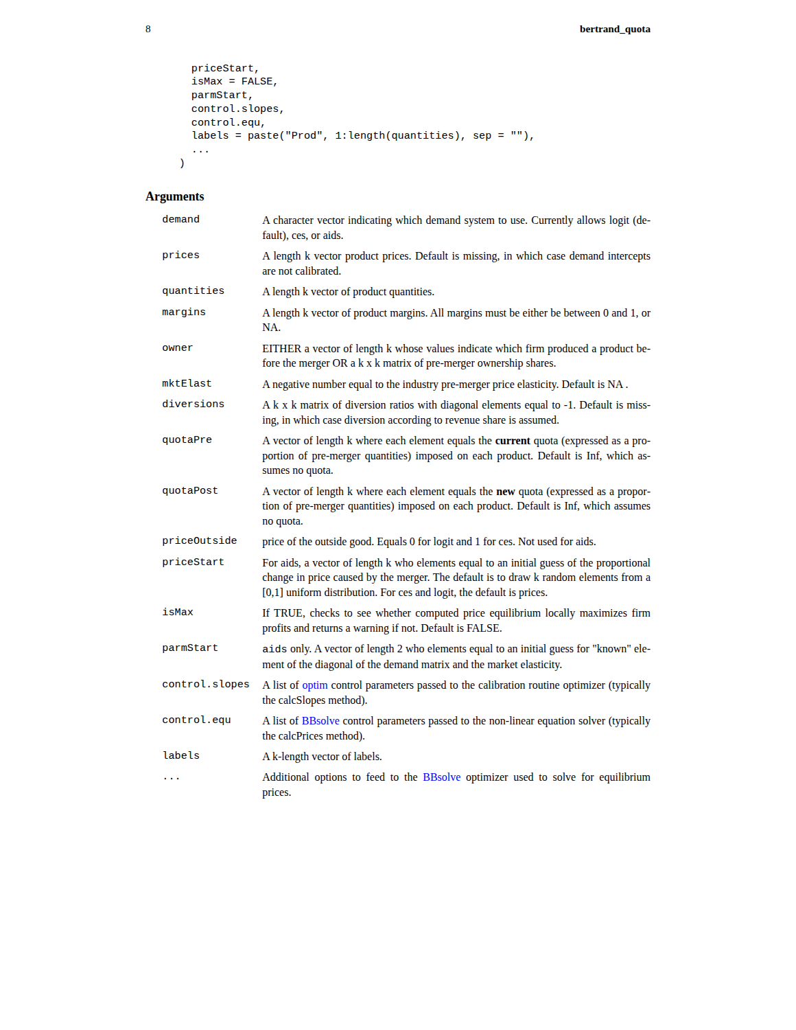8 bertrand_quota
  priceStart,
  isMax = FALSE,
  parmStart,
  control.slopes,
  control.equ,
  labels = paste("Prod", 1:length(quantities), sep = ""),
  ...
)
Arguments
demand
A character vector indicating which demand system to use. Currently allows logit (default), ces, or aids.
prices
A length k vector product prices. Default is missing, in which case demand intercepts are not calibrated.
quantities
A length k vector of product quantities.
margins
A length k vector of product margins. All margins must be either be between 0 and 1, or NA.
owner
EITHER a vector of length k whose values indicate which firm produced a product before the merger OR a k x k matrix of pre-merger ownership shares.
mktElast
A negative number equal to the industry pre-merger price elasticity. Default is NA .
diversions
A k x k matrix of diversion ratios with diagonal elements equal to -1. Default is missing, in which case diversion according to revenue share is assumed.
quotaPre
A vector of length k where each element equals the current quota (expressed as a proportion of pre-merger quantities) imposed on each product. Default is Inf, which assumes no quota.
quotaPost
A vector of length k where each element equals the new quota (expressed as a proportion of pre-merger quantities) imposed on each product. Default is Inf, which assumes no quota.
priceOutside
price of the outside good. Equals 0 for logit and 1 for ces. Not used for aids.
priceStart
For aids, a vector of length k who elements equal to an initial guess of the proportional change in price caused by the merger. The default is to draw k random elements from a [0,1] uniform distribution. For ces and logit, the default is prices.
isMax
If TRUE, checks to see whether computed price equilibrium locally maximizes firm profits and returns a warning if not. Default is FALSE.
parmStart
aids only. A vector of length 2 who elements equal to an initial guess for "known" element of the diagonal of the demand matrix and the market elasticity.
control.slopes
A list of optim control parameters passed to the calibration routine optimizer (typically the calcSlopes method).
control.equ
A list of BBsolve control parameters passed to the non-linear equation solver (typically the calcPrices method).
labels
A k-length vector of labels.
...
Additional options to feed to the BBsolve optimizer used to solve for equilibrium prices.